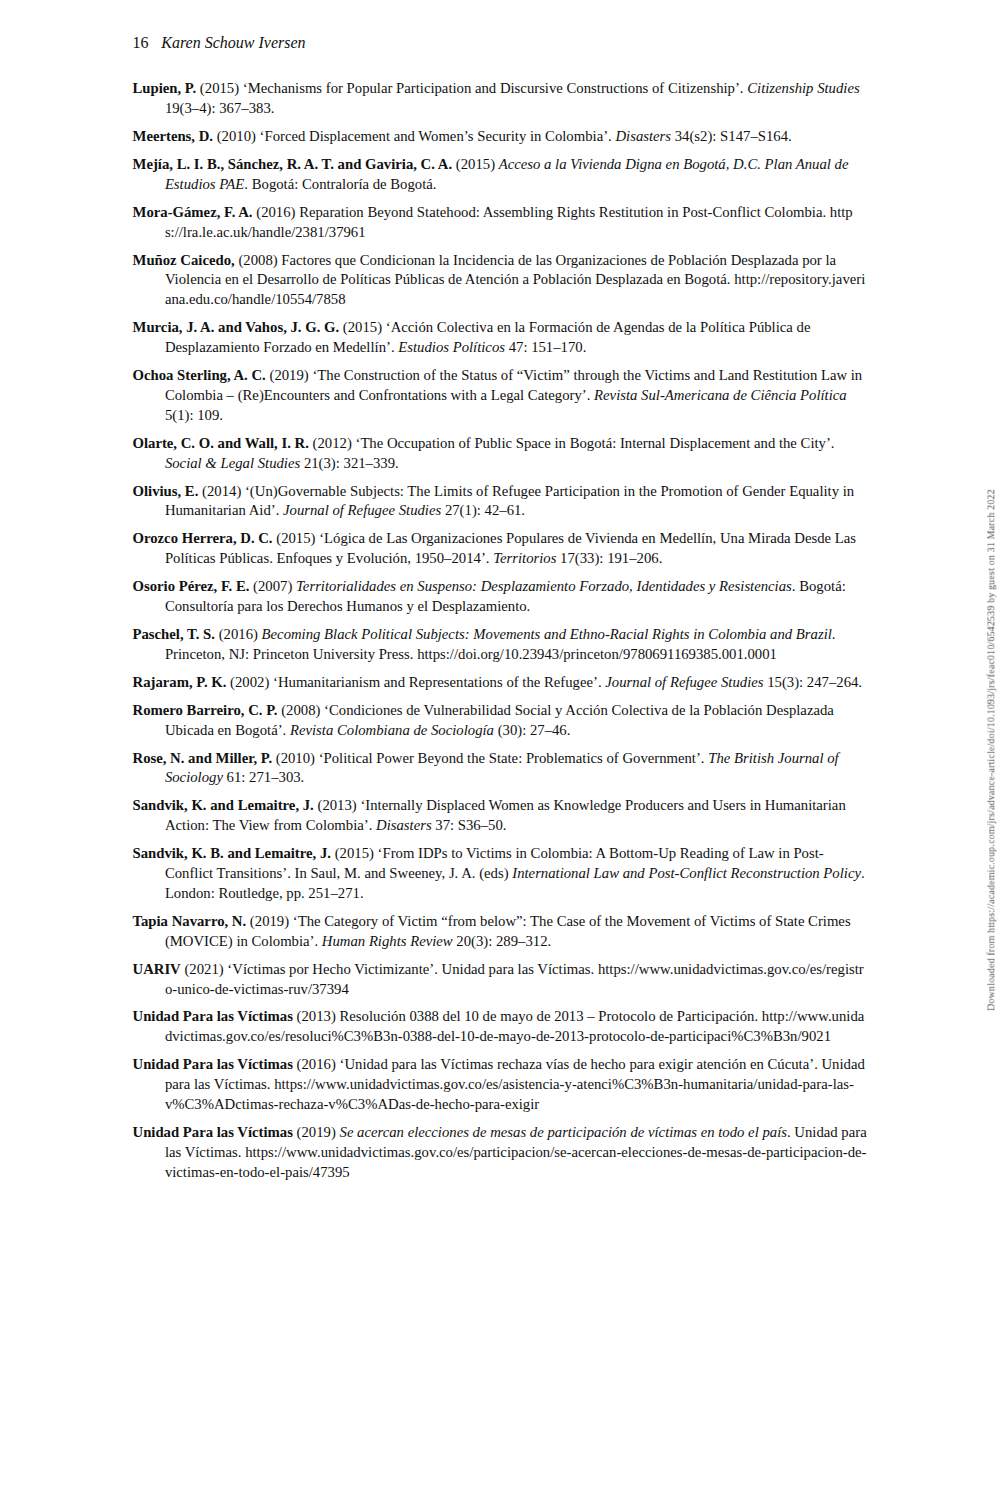16 Karen Schouw Iversen
Lupien, P. (2015) ‘Mechanisms for Popular Participation and Discursive Constructions of Citizenship’. Citizenship Studies 19(3–4): 367–383.
Meertens, D. (2010) ‘Forced Displacement and Women’s Security in Colombia’. Disasters 34(s2): S147–S164.
Mejía, L. I. B., Sánchez, R. A. T. and Gaviria, C. A. (2015) Acceso a la Vivienda Digna en Bogotá, D.C. Plan Anual de Estudios PAE. Bogotá: Contraloría de Bogotá.
Mora-Gámez, F. A. (2016) Reparation Beyond Statehood: Assembling Rights Restitution in Post-Conflict Colombia. https://lra.le.ac.uk/handle/2381/37961
Muñoz Caicedo, (2008) Factores que Condicionan la Incidencia de las Organizaciones de Población Desplazada por la Violencia en el Desarrollo de Políticas Públicas de Atención a Población Desplazada en Bogotá. http://repository.javeriana.edu.co/handle/10554/7858
Murcia, J. A. and Vahos, J. G. G. (2015) ‘Acción Colectiva en la Formación de Agendas de la Política Pública de Desplazamiento Forzado en Medellín’. Estudios Políticos 47: 151–170.
Ochoa Sterling, A. C. (2019) ‘The Construction of the Status of “Victim” through the Victims and Land Restitution Law in Colombia – (Re)Encounters and Confrontations with a Legal Category’. Revista Sul-Americana de Ciência Política 5(1): 109.
Olarte, C. O. and Wall, I. R. (2012) ‘The Occupation of Public Space in Bogotá: Internal Displacement and the City’. Social & Legal Studies 21(3): 321–339.
Olivius, E. (2014) ‘(Un)Governable Subjects: The Limits of Refugee Participation in the Promotion of Gender Equality in Humanitarian Aid’. Journal of Refugee Studies 27(1): 42–61.
Orozco Herrera, D. C. (2015) ‘Lógica de Las Organizaciones Populares de Vivienda en Medellín, Una Mirada Desde Las Políticas Públicas. Enfoques y Evolución, 1950–2014’. Territorios 17(33): 191–206.
Osorio Pérez, F. E. (2007) Territorialidades en Suspenso: Desplazamiento Forzado, Identidades y Resistencias. Bogotá: Consultoría para los Derechos Humanos y el Desplazamiento.
Paschel, T. S. (2016) Becoming Black Political Subjects: Movements and Ethno-Racial Rights in Colombia and Brazil. Princeton, NJ: Princeton University Press. https://doi.org/10.23943/princeton/9780691169385.001.0001
Rajaram, P. K. (2002) ‘Humanitarianism and Representations of the Refugee’. Journal of Refugee Studies 15(3): 247–264.
Romero Barreiro, C. P. (2008) ‘Condiciones de Vulnerabilidad Social y Acción Colectiva de la Población Desplazada Ubicada en Bogotá’. Revista Colombiana de Sociología (30): 27–46.
Rose, N. and Miller, P. (2010) ‘Political Power Beyond the State: Problematics of Government’. The British Journal of Sociology 61: 271–303.
Sandvik, K. and Lemaitre, J. (2013) ‘Internally Displaced Women as Knowledge Producers and Users in Humanitarian Action: The View from Colombia’. Disasters 37: S36–50.
Sandvik, K. B. and Lemaitre, J. (2015) ‘From IDPs to Victims in Colombia: A Bottom-Up Reading of Law in Post-Conflict Transitions’. In Saul, M. and Sweeney, J. A. (eds) International Law and Post-Conflict Reconstruction Policy. London: Routledge, pp. 251–271.
Tapia Navarro, N. (2019) ‘The Category of Victim “from below”: The Case of the Movement of Victims of State Crimes (MOVICE) in Colombia’. Human Rights Review 20(3): 289–312.
UARIV (2021) ‘Víctimas por Hecho Victimizante’. Unidad para las Víctimas. https://www.unidadvictimas.gov.co/es/registro-unico-de-victimas-ruv/37394
Unidad Para las Víctimas (2013) Resolución 0388 del 10 de mayo de 2013 – Protocolo de Participación. http://www.unidadvictimas.gov.co/es/resoluci%C3%B3n-0388-del-10-de-mayo-de-2013-protocolo-de-participaci%C3%B3n/9021
Unidad Para las Víctimas (2016) ‘Unidad para las Víctimas rechaza vías de hecho para exigir atención en Cúcuta’. Unidad para las Víctimas. https://www.unidadvictimas.gov.co/es/asistencia-y-atenci%C3%B3n-humanitaria/unidad-para-las-v%C3%ADctimas-rechaza-v%C3%ADas-de-hecho-para-exigir
Unidad Para las Víctimas (2019) Se acercan elecciones de mesas de participación de víctimas en todo el país. Unidad para las Víctimas. https://www.unidadvictimas.gov.co/es/participacion/se-acercan-elecciones-de-mesas-de-participacion-de-victimas-en-todo-el-pais/47395
Downloaded from https://academic.oup.com/jrs/advance-article/doi/10.1093/jrs/feac010/6542539 by guest on 31 March 2022